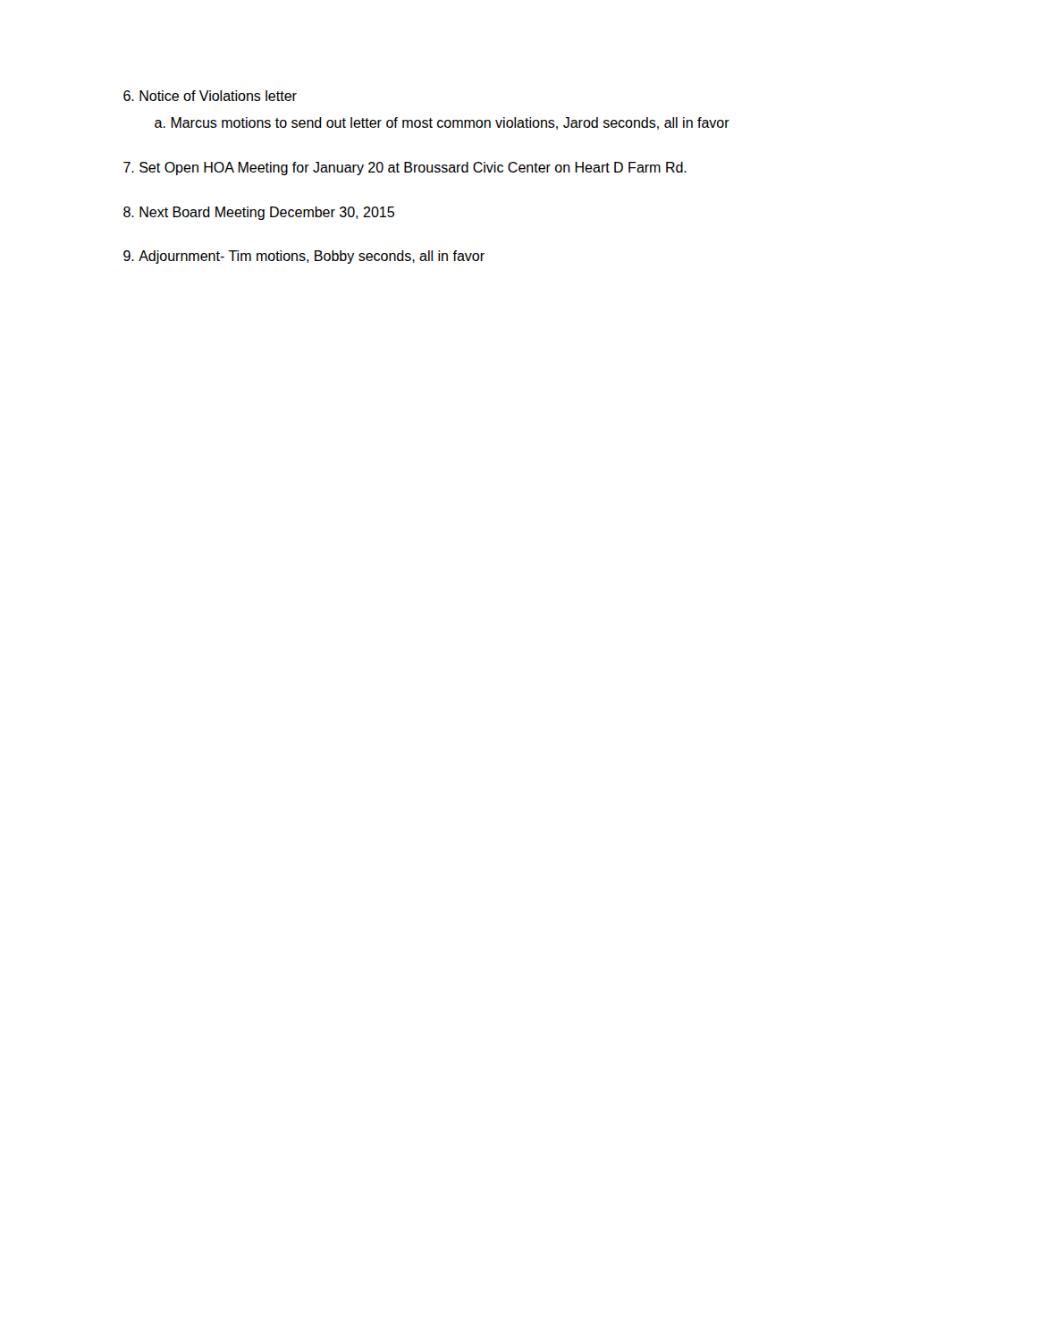Notice of Violations letter
Marcus motions to send out letter of most common violations, Jarod seconds, all in favor
Set Open HOA Meeting for January 20 at Broussard Civic Center on Heart D Farm Rd.
Next Board Meeting December 30, 2015
Adjournment- Tim motions, Bobby seconds, all in favor